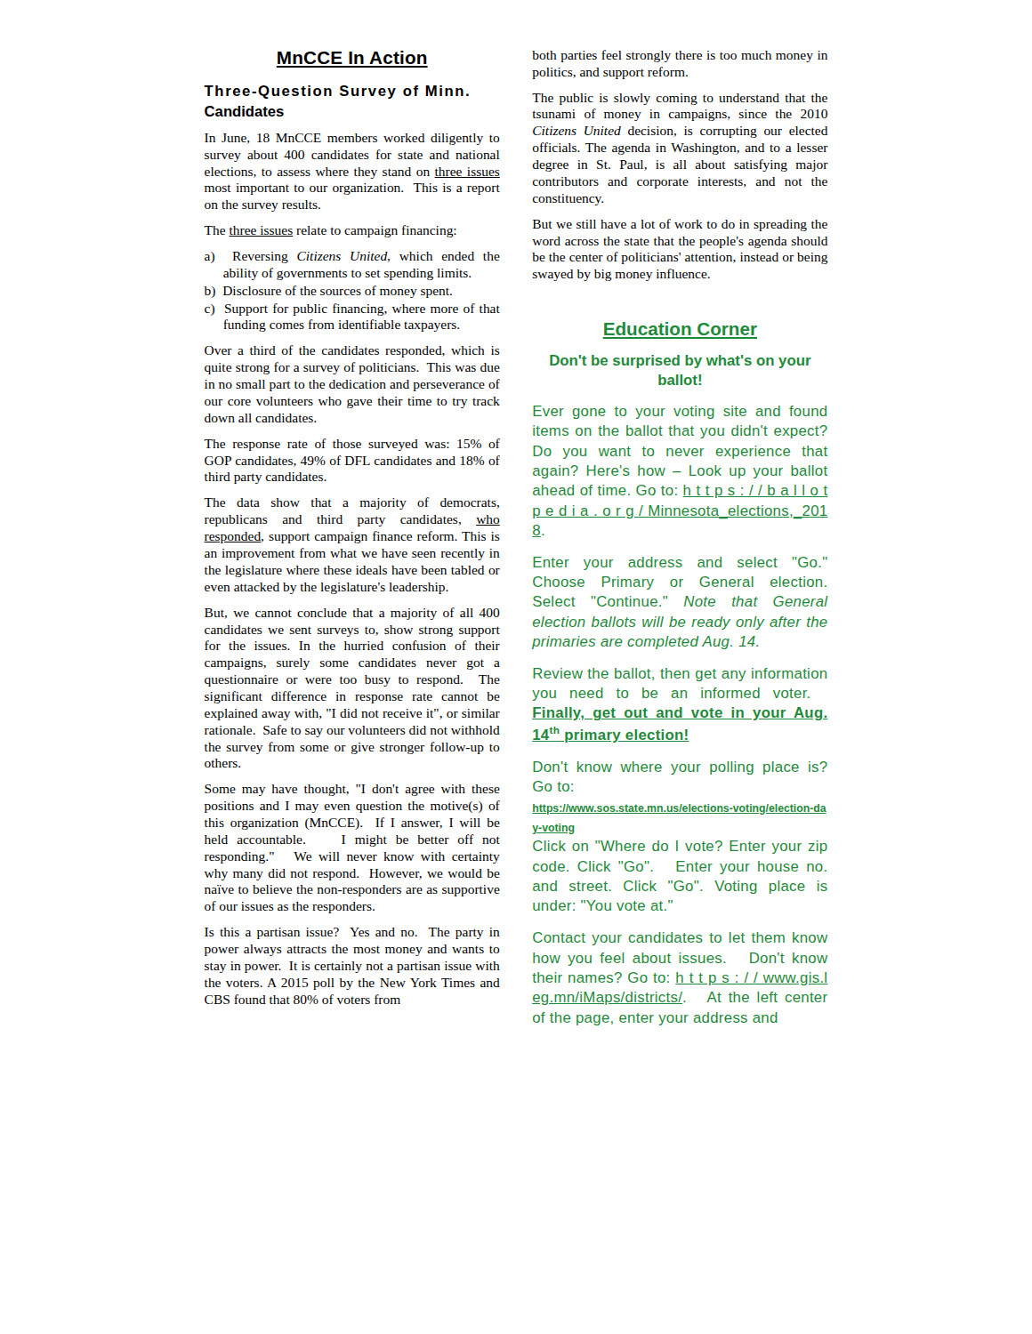MnCCE In Action
Three-Question Survey of Minn.
Candidates
In June, 18 MnCCE members worked diligently to survey about 400 candidates for state and national elections, to assess where they stand on three issues most important to our organization. This is a report on the survey results.
The three issues relate to campaign financing:
a) Reversing Citizens United, which ended the ability of governments to set spending limits.
b) Disclosure of the sources of money spent.
c) Support for public financing, where more of that funding comes from identifiable taxpayers.
Over a third of the candidates responded, which is quite strong for a survey of politicians. This was due in no small part to the dedication and perseverance of our core volunteers who gave their time to try track down all candidates.
The response rate of those surveyed was: 15% of GOP candidates, 49% of DFL candidates and 18% of third party candidates.
The data show that a majority of democrats, republicans and third party candidates, who responded, support campaign finance reform. This is an improvement from what we have seen recently in the legislature where these ideals have been tabled or even attacked by the legislature's leadership.
But, we cannot conclude that a majority of all 400 candidates we sent surveys to, show strong support for the issues. In the hurried confusion of their campaigns, surely some candidates never got a questionnaire or were too busy to respond. The significant difference in response rate cannot be explained away with, "I did not receive it", or similar rationale. Safe to say our volunteers did not withhold the survey from some or give stronger follow-up to others.
Some may have thought, "I don't agree with these positions and I may even question the motive(s) of this organization (MnCCE). If I answer, I will be held accountable. I might be better off not responding." We will never know with certainty why many did not respond. However, we would be naïve to believe the non-responders are as supportive of our issues as the responders.
Is this a partisan issue? Yes and no. The party in power always attracts the most money and wants to stay in power. It is certainly not a partisan issue with the voters. A 2015 poll by the New York Times and CBS found that 80% of voters from
both parties feel strongly there is too much money in politics, and support reform.
The public is slowly coming to understand that the tsunami of money in campaigns, since the 2010 Citizens United decision, is corrupting our elected officials. The agenda in Washington, and to a lesser degree in St. Paul, is all about satisfying major contributors and corporate interests, and not the constituency.
But we still have a lot of work to do in spreading the word across the state that the people's agenda should be the center of politicians' attention, instead or being swayed by big money influence.
Education Corner
Don't be surprised by what's on your ballot!
Ever gone to your voting site and found items on the ballot that you didn't expect? Do you want to never experience that again? Here's how – Look up your ballot ahead of time. Go to: h t t p s : / / b a l l o t p e d i a . o r g / Minnesota_elections,_2018.
Enter your address and select "Go." Choose Primary or General election. Select "Continue." Note that General election ballots will be ready only after the primaries are completed Aug. 14.
Review the ballot, then get any information you need to be an informed voter. Finally, get out and vote in your Aug. 14th primary election!
Don't know where your polling place is? Go to:
https://www.sos.state.mn.us/elections-voting/election-day-voting
Click on "Where do I vote? Enter your zip code. Click "Go". Enter your house no. and street. Click "Go". Voting place is under: "You vote at."
Contact your candidates to let them know how you feel about issues. Don't know their names? Go to: h t t p s : / / www.gis.leg.mn/iMaps/districts/. At the left center of the page, enter your address and